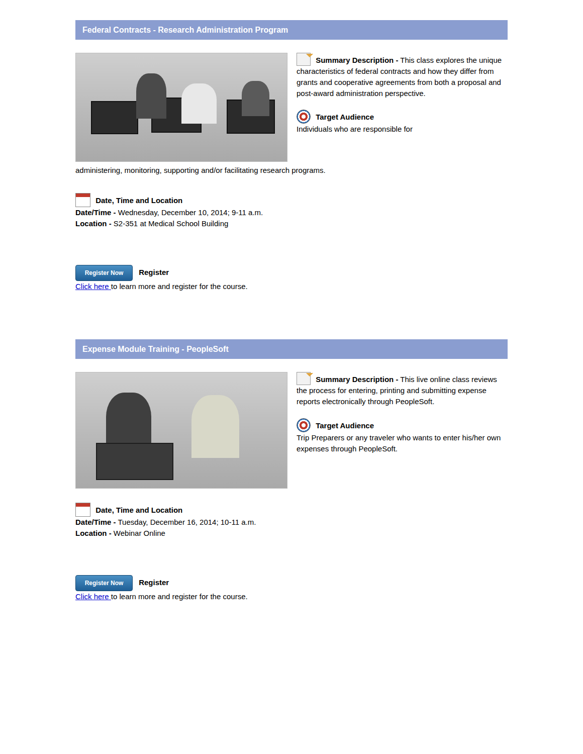Federal Contracts - Research Administration Program
Summary Description - This class explores the unique characteristics of federal contracts and how they differ from grants and cooperative agreements from both a proposal and post-award administration perspective.
Target Audience
Individuals who are responsible for
administering, monitoring, supporting and/or facilitating research programs.
Date, Time and Location
Date/Time - Wednesday, December 10, 2014; 9-11 a.m.
Location - S2-351 at Medical School Building
Register Now Register
Click here to learn more and register for the course.
Expense Module Training - PeopleSoft
Summary Description - This live online class reviews the process for entering, printing and submitting expense reports electronically through PeopleSoft.
Target Audience
Trip Preparers or any traveler who wants to enter his/her own expenses through PeopleSoft.
Date, Time and Location
Date/Time - Tuesday, December 16, 2014; 10-11 a.m.
Location - Webinar Online
Register Now Register
Click here to learn more and register for the course.